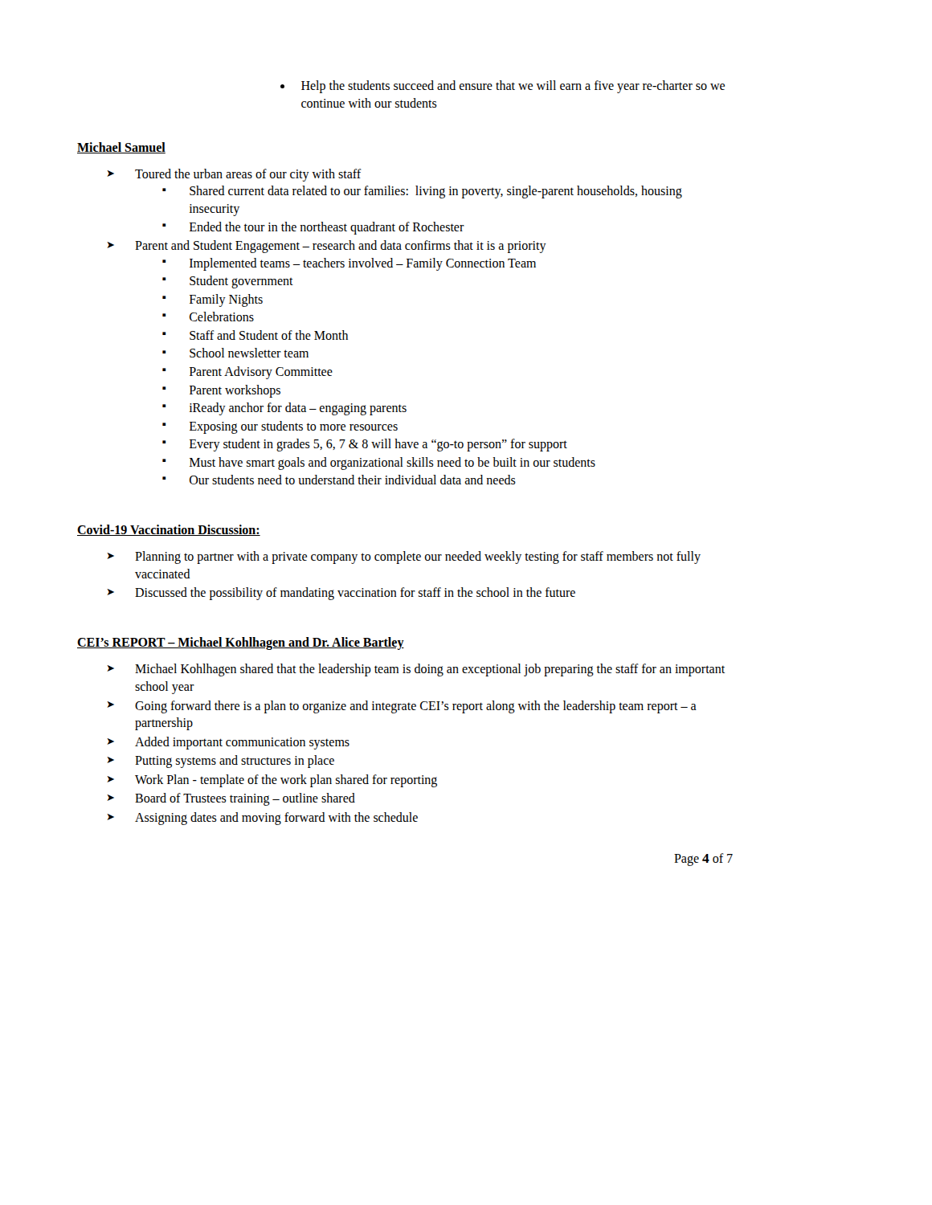Help the students succeed and ensure that we will earn a five year re-charter so we continue with our students
Michael Samuel
Toured the urban areas of our city with staff
Shared current data related to our families: living in poverty, single-parent households, housing insecurity
Ended the tour in the northeast quadrant of Rochester
Parent and Student Engagement – research and data confirms that it is a priority
Implemented teams – teachers involved – Family Connection Team
Student government
Family Nights
Celebrations
Staff and Student of the Month
School newsletter team
Parent Advisory Committee
Parent workshops
iReady anchor for data – engaging parents
Exposing our students to more resources
Every student in grades 5, 6, 7 & 8 will have a “go-to person” for support
Must have smart goals and organizational skills need to be built in our students
Our students need to understand their individual data and needs
Covid-19 Vaccination Discussion:
Planning to partner with a private company to complete our needed weekly testing for staff members not fully vaccinated
Discussed the possibility of mandating vaccination for staff in the school in the future
CEI’s REPORT – Michael Kohlhagen and Dr. Alice Bartley
Michael Kohlhagen shared that the leadership team is doing an exceptional job preparing the staff for an important school year
Going forward there is a plan to organize and integrate CEI’s report along with the leadership team report – a partnership
Added important communication systems
Putting systems and structures in place
Work Plan - template of the work plan shared for reporting
Board of Trustees training – outline shared
Assigning dates and moving forward with the schedule
Page 4 of 7